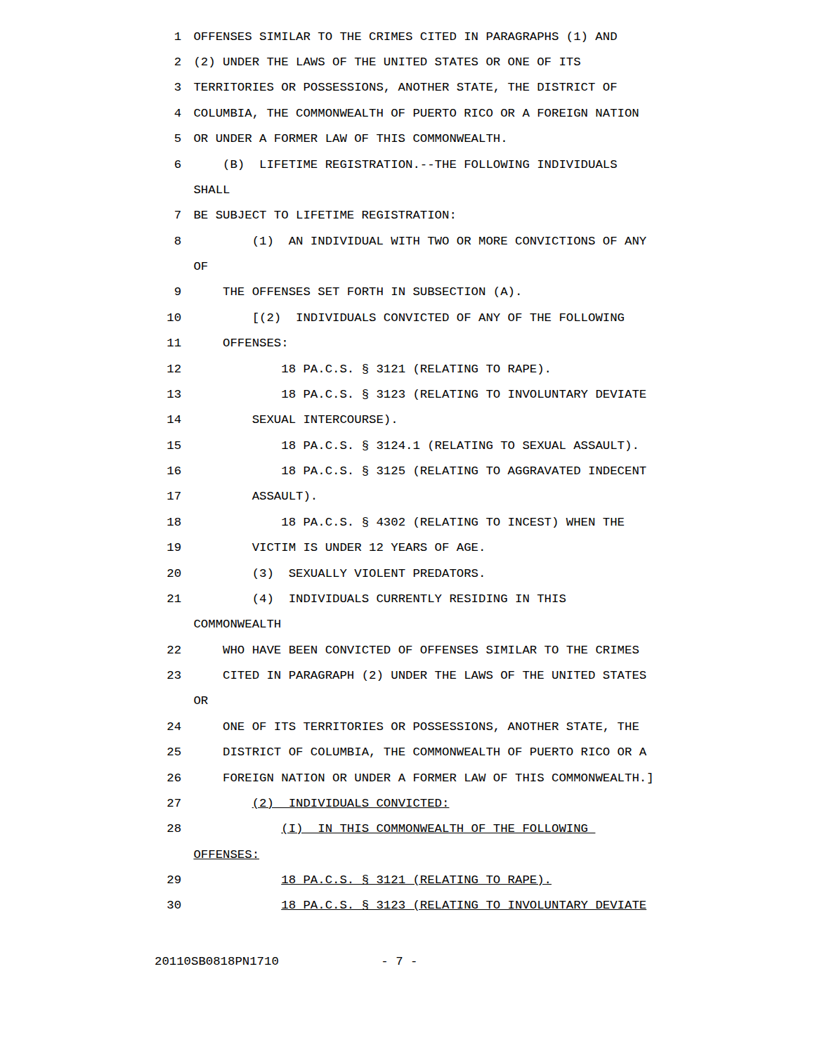OFFENSES SIMILAR TO THE CRIMES CITED IN PARAGRAPHS (1) AND
(2) UNDER THE LAWS OF THE UNITED STATES OR ONE OF ITS
TERRITORIES OR POSSESSIONS, ANOTHER STATE, THE DISTRICT OF
COLUMBIA, THE COMMONWEALTH OF PUERTO RICO OR A FOREIGN NATION
OR UNDER A FORMER LAW OF THIS COMMONWEALTH.
(B) LIFETIME REGISTRATION.--THE FOLLOWING INDIVIDUALS SHALL
BE SUBJECT TO LIFETIME REGISTRATION:
(1) AN INDIVIDUAL WITH TWO OR MORE CONVICTIONS OF ANY OF
THE OFFENSES SET FORTH IN SUBSECTION (A).
[(2) INDIVIDUALS CONVICTED OF ANY OF THE FOLLOWING
OFFENSES:
18 PA.C.S. § 3121 (RELATING TO RAPE).
18 PA.C.S. § 3123 (RELATING TO INVOLUNTARY DEVIATE
SEXUAL INTERCOURSE).
18 PA.C.S. § 3124.1 (RELATING TO SEXUAL ASSAULT).
18 PA.C.S. § 3125 (RELATING TO AGGRAVATED INDECENT
ASSAULT).
18 PA.C.S. § 4302 (RELATING TO INCEST) WHEN THE
VICTIM IS UNDER 12 YEARS OF AGE.
(3) SEXUALLY VIOLENT PREDATORS.
(4) INDIVIDUALS CURRENTLY RESIDING IN THIS COMMONWEALTH
WHO HAVE BEEN CONVICTED OF OFFENSES SIMILAR TO THE CRIMES
CITED IN PARAGRAPH (2) UNDER THE LAWS OF THE UNITED STATES OR
ONE OF ITS TERRITORIES OR POSSESSIONS, ANOTHER STATE, THE
DISTRICT OF COLUMBIA, THE COMMONWEALTH OF PUERTO RICO OR A
FOREIGN NATION OR UNDER A FORMER LAW OF THIS COMMONWEALTH.]
(2) INDIVIDUALS CONVICTED:
(I) IN THIS COMMONWEALTH OF THE FOLLOWING OFFENSES:
18 PA.C.S. § 3121 (RELATING TO RAPE).
18 PA.C.S. § 3123 (RELATING TO INVOLUNTARY DEVIATE
20110SB0818PN1710 - 7 -